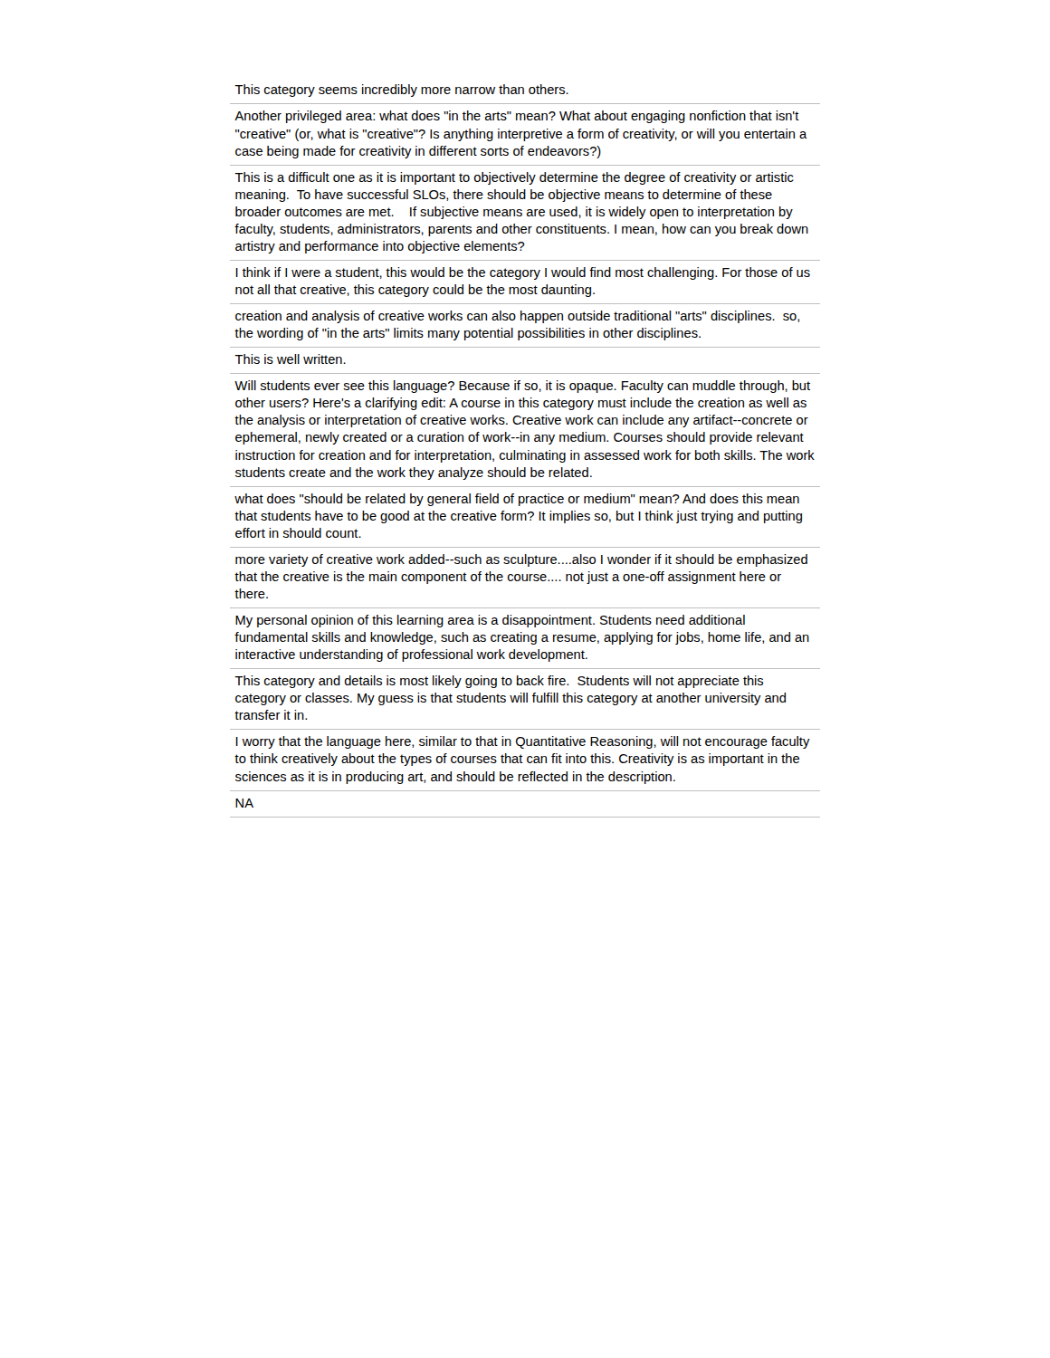| This category seems incredibly more narrow than others. |
| Another privileged area: what does "in the arts" mean? What about engaging nonfiction that isn't "creative" (or, what is "creative"? Is anything interpretive a form of creativity, or will you entertain a case being made for creativity in different sorts of endeavors?) |
| This is a difficult one as it is important to objectively determine the degree of creativity or artistic meaning. To have successful SLOs, there should be objective means to determine of these broader outcomes are met. If subjective means are used, it is widely open to interpretation by faculty, students, administrators, parents and other constituents. I mean, how can you break down artistry and performance into objective elements? |
| I think if I were a student, this would be the category I would find most challenging. For those of us not all that creative, this category could be the most daunting. |
| creation and analysis of creative works can also happen outside traditional "arts" disciplines. so, the wording of "in the arts" limits many potential possibilities in other disciplines. |
| This is well written. |
| Will students ever see this language? Because if so, it is opaque. Faculty can muddle through, but other users? Here's a clarifying edit: A course in this category must include the creation as well as the analysis or interpretation of creative works. Creative work can include any artifact--concrete or ephemeral, newly created or a curation of work--in any medium. Courses should provide relevant instruction for creation and for interpretation, culminating in assessed work for both skills. The work students create and the work they analyze should be related. |
| what does "should be related by general field of practice or medium" mean? And does this mean that students have to be good at the creative form? It implies so, but I think just trying and putting effort in should count. |
| more variety of creative work added--such as sculpture....also I wonder if it should be emphasized that the creative is the main component of the course.... not just a one-off assignment here or there. |
| My personal opinion of this learning area is a disappointment. Students need additional fundamental skills and knowledge, such as creating a resume, applying for jobs, home life, and an interactive understanding of professional work development. |
| This category and details is most likely going to back fire. Students will not appreciate this category or classes. My guess is that students will fulfill this category at another university and transfer it in. |
| I worry that the language here, similar to that in Quantitative Reasoning, will not encourage faculty to think creatively about the types of courses that can fit into this. Creativity is as important in the sciences as it is in producing art, and should be reflected in the description. |
| NA |